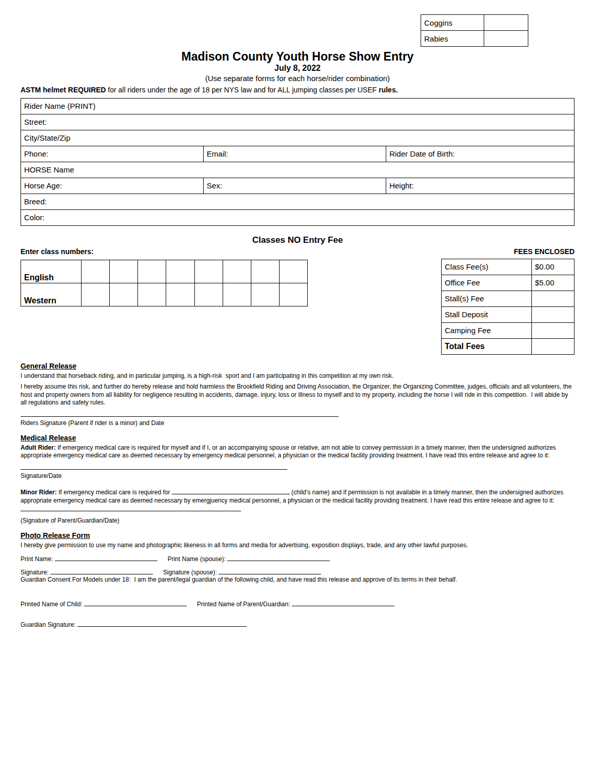| Coggins | |
| Rabies | |
Madison County Youth Horse Show Entry
July 8, 2022
(Use separate forms for each horse/rider combination)
ASTM helmet REQUIRED for all riders under the age of 18 per NYS law and for ALL jumping classes per USEF rules.
| Rider Name (PRINT) |
| Street: |
| City/State/Zip |
| Phone: | Email: | Rider Date of Birth: |
| HORSE Name |
| Horse Age: | Sex: | Height: |
| Breed: |
| Color: |
Classes NO Entry Fee
| Enter class numbers: / English / / / / / / / / / / Western / / / / / / / / / | FEES ENCLOSED / Class Fee(s) / $0.00 / / Office Fee / $5.00 / / Stall(s) Fee / / / Stall Deposit / / / Camping Fee / / / Total Fees / / |
General Release
I understand that horseback riding, and in particular jumping, is a high-risk sport and I am participating in this competition at my own risk.
I hereby assume this risk, and further do hereby release and hold harmless the Brookfield Riding and Driving Association, the Organizer, the Organizing Committee, judges, officials and all volunteers, the host and property owners from all liability for negligence resulting in accidents, damage, injury, loss or illness to myself and to my property, including the horse I will ride in this competition. I will abide by all regulations and safety rules.
Riders Signature (Parent if rider is a minor) and Date
Medical Release
Adult Rider: If emergency medical care is required for myself and if I, or an accompanying spouse or relative, am not able to convey permission in a timely manner, then the undersigned authorizes appropriate emergency medical care as deemed necessary by emergency medical personnel, a physician or the medical facility providing treatment. I have read this entire release and agree to it:
Signature/Date
Minor Rider: If emergency medical care is required for (child’s name) and if permission is not available in a timely manner, then the undersigned authorizes appropriate emergency medical care as deemed necessary by emergjuency medical personnel, a physician or the medical facility providing treatment. I have read this entire release and agree to it:
(Signature of Parent/Guardian/Date)
Photo Release Form
I hereby give permission to use my name and photographic likeness in all forms and media for advertising, exposition displays, trade, and any other lawful purposes.
Print Name: Print Name (spouse):
Signature: Signature (spouse):
Guardian Consent For Models under 18: I am the parent/legal guardian of the following child, and have read this release and approve of its terms in their behalf.
Printed Name of Child: Printed Name of Parent/Guardian:
Guardian Signature: